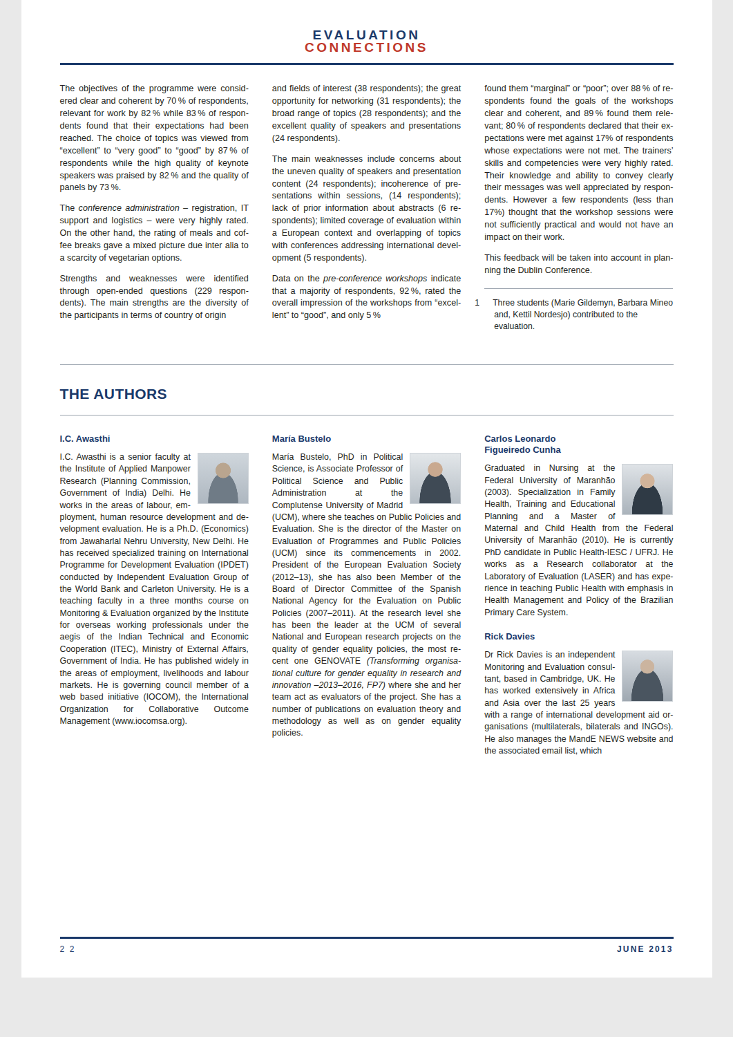EVALUATION CONNECTIONS
The objectives of the programme were considered clear and coherent by 70 % of respondents, relevant for work by 82 % while 83 % of respondents found that their expectations had been reached. The choice of topics was viewed from “excellent” to “very good” to “good” by 87 % of respondents while the high quality of keynote speakers was praised by 82 % and the quality of panels by 73 %.
The conference administration – registration, IT support and logistics – were very highly rated. On the other hand, the rating of meals and coffee breaks gave a mixed picture due inter alia to a scarcity of vegetarian options.
Strengths and weaknesses were identified through open-ended questions (229 respondents). The main strengths are the diversity of the participants in terms of country of origin
and fields of interest (38 respondents); the great opportunity for networking (31 respondents); the broad range of topics (28 respondents); and the excellent quality of speakers and presentations (24 respondents).
The main weaknesses include concerns about the uneven quality of speakers and presentation content (24 respondents); incoherence of presentations within sessions, (14 respondents); lack of prior information about abstracts (6 respondents); limited coverage of evaluation within a European context and overlapping of topics with conferences addressing international development (5 respondents).
Data on the pre-conference workshops indicate that a majority of respondents, 92 %, rated the overall impression of the workshops from “excellent” to “good”, and only 5 %
found them “marginal” or “poor”; over 88 % of respondents found the goals of the workshops clear and coherent, and 89 % found them relevant; 80 % of respondents declared that their expectations were met against 17% of respondents whose expectations were not met. The trainers’ skills and competencies were very highly rated. Their knowledge and ability to convey clearly their messages was well appreciated by respondents. However a few respondents (less than 17%) thought that the workshop sessions were not sufficiently practical and would not have an impact on their work.
This feedback will be taken into account in planning the Dublin Conference.
1 Three students (Marie Gildemyn, Barbara Mineo and, Kettil Nordesjo) contributed to the evaluation.
THE AUTHORS
I.C. Awasthi
I.C. Awasthi is a senior faculty at the Institute of Applied Manpower Research (Planning Commission, Government of India) Delhi. He works in the areas of labour, employment, human resource development and development evaluation. He is a Ph.D. (Economics) from Jawaharlal Nehru University, New Delhi. He has received specialized training on International Programme for Development Evaluation (IPDET) conducted by Independent Evaluation Group of the World Bank and Carleton University. He is a teaching faculty in a three months course on Monitoring & Evaluation organized by the Institute for overseas working professionals under the aegis of the Indian Technical and Economic Cooperation (ITEC), Ministry of External Affairs, Government of India. He has published widely in the areas of employment, livelihoods and labour markets. He is governing council member of a web based initiative (IOCOM), the International Organization for Collaborative Outcome Management (www.iocomsa.org).
María Bustelo
María Bustelo, PhD in Political Science, is Associate Professor of Political Science and Public Administration at the Complutense University of Madrid (UCM), where she teaches on Public Policies and Evaluation. She is the director of the Master on Evaluation of Programmes and Public Policies (UCM) since its commencements in 2002. President of the European Evaluation Society (2012–13), she has also been Member of the Board of Director Committee of the Spanish National Agency for the Evaluation on Public Policies (2007–2011). At the research level she has been the leader at the UCM of several National and European research projects on the quality of gender equality policies, the most recent one GENOVATE (Transforming organisational culture for gender equality in research and innovation –2013–2016, FP7) where she and her team act as evaluators of the project. She has a number of publications on evaluation theory and methodology as well as on gender equality policies.
Carlos Leonardo
Figueiredo Cunha
Graduated in Nursing at the Federal University of Maranhão (2003). Specialization in Family Health, Training and Educational Planning and a Master of Maternal and Child Health from the Federal University of Maranhão (2010). He is currently PhD candidate in Public Health-IESC / UFRJ. He works as a Research collaborator at the Laboratory of Evaluation (LASER) and has experience in teaching Public Health with emphasis in Health Management and Policy of the Brazilian Primary Care System.
Rick Davies
Dr Rick Davies is an independent Monitoring and Evaluation consultant, based in Cambridge, UK. He has worked extensively in Africa and Asia over the last 25 years with a range of international development aid organisations (multilaterals, bilaterals and INGOs). He also manages the MandE NEWS website and the associated email list, which
2 2 JUNE 2013